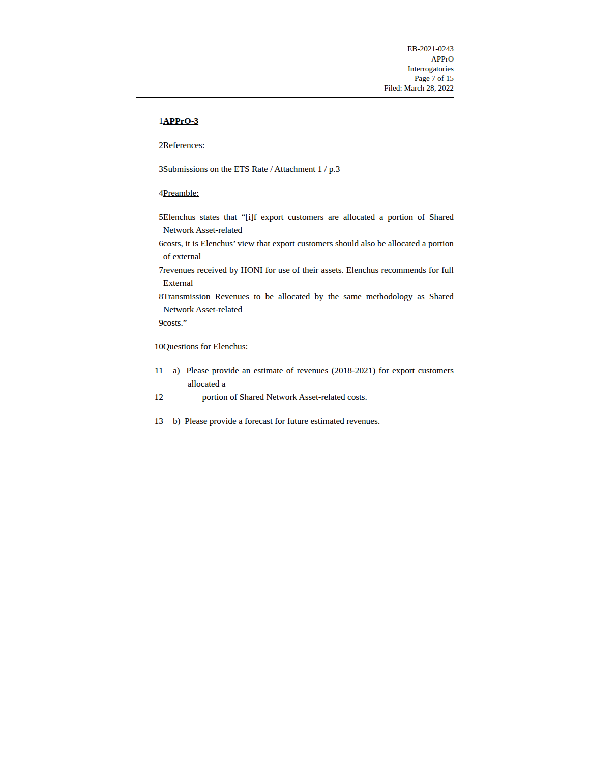EB-2021-0243
APPrO
Interrogatories
Page 7 of 15
Filed: March 28, 2022
| 1 | APPrO-3 |
| 2 | References : |
| 3 | Submissions on the ETS Rate / Attachment 1 / p.3 |
| 4 | Preamble: |
| 5 | Elenchus states that “[i]f export customers are allocated a portion of Shared Network Asset-related |
| 6 | costs, it is Elenchus’ view that export customers should also be allocated a portion of external |
| 7 | revenues received by HONI for use of their assets. Elenchus recommends for full External |
| 8 | Transmission Revenues to be allocated by the same methodology as Shared Network Asset-related |
| 9 | costs.” |
| 10 | Questions for Elenchus: |
| 11 | a) Please provide an estimate of revenues (2018-2021) for export customers allocated a |
| 12 | portion of Shared Network Asset-related costs. |
| 13 | b) Please provide a forecast for future estimated revenues. |